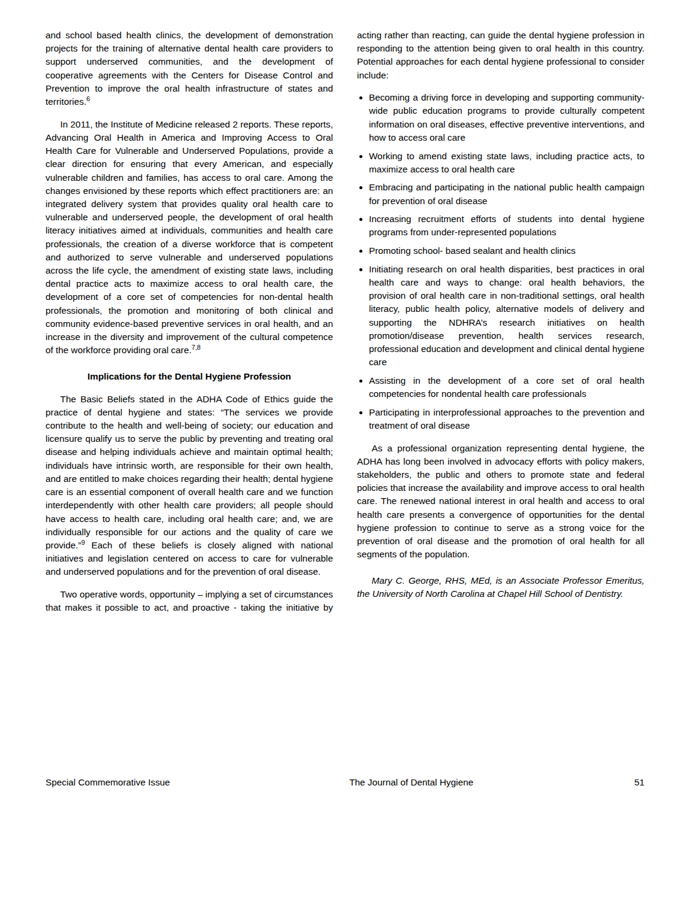and school based health clinics, the development of demonstration projects for the training of alternative dental health care providers to support underserved communities, and the development of cooperative agreements with the Centers for Disease Control and Prevention to improve the oral health infrastructure of states and territories.6
In 2011, the Institute of Medicine released 2 reports. These reports, Advancing Oral Health in America and Improving Access to Oral Health Care for Vulnerable and Underserved Populations, provide a clear direction for ensuring that every American, and especially vulnerable children and families, has access to oral care. Among the changes envisioned by these reports which effect practitioners are: an integrated delivery system that provides quality oral health care to vulnerable and underserved people, the development of oral health literacy initiatives aimed at individuals, communities and health care professionals, the creation of a diverse workforce that is competent and authorized to serve vulnerable and underserved populations across the life cycle, the amendment of existing state laws, including dental practice acts to maximize access to oral health care, the development of a core set of competencies for non-dental health professionals, the promotion and monitoring of both clinical and community evidence-based preventive services in oral health, and an increase in the diversity and improvement of the cultural competence of the workforce providing oral care.7,8
Implications for the Dental Hygiene Profession
The Basic Beliefs stated in the ADHA Code of Ethics guide the practice of dental hygiene and states: “The services we provide contribute to the health and well-being of society; our education and licensure qualify us to serve the public by preventing and treating oral disease and helping individuals achieve and maintain optimal health; individuals have intrinsic worth, are responsible for their own health, and are entitled to make choices regarding their health; dental hygiene care is an essential component of overall health care and we function interdependently with other health care providers; all people should have access to health care, including oral health care; and, we are individually responsible for our actions and the quality of care we provide.”9 Each of these beliefs is closely aligned with national initiatives and legislation centered on access to care for vulnerable and underserved populations and for the prevention of oral disease.
Two operative words, opportunity – implying a set of circumstances that makes it possible to act, and proactive - taking the initiative by acting rather than reacting, can guide the dental hygiene profession in responding to the attention being given to oral health in this country. Potential approaches for each dental hygiene professional to consider include:
Becoming a driving force in developing and supporting community-wide public education programs to provide culturally competent information on oral diseases, effective preventive interventions, and how to access oral care
Working to amend existing state laws, including practice acts, to maximize access to oral health care
Embracing and participating in the national public health campaign for prevention of oral disease
Increasing recruitment efforts of students into dental hygiene programs from under-represented populations
Promoting school- based sealant and health clinics
Initiating research on oral health disparities, best practices in oral health care and ways to change: oral health behaviors, the provision of oral health care in non-traditional settings, oral health literacy, public health policy, alternative models of delivery and supporting the NDHRA’s research initiatives on health promotion/disease prevention, health services research, professional education and development and clinical dental hygiene care
Assisting in the development of a core set of oral health competencies for nondental health care professionals
Participating in interprofessional approaches to the prevention and treatment of oral disease
As a professional organization representing dental hygiene, the ADHA has long been involved in advocacy efforts with policy makers, stakeholders, the public and others to promote state and federal policies that increase the availability and improve access to oral health care. The renewed national interest in oral health and access to oral health care presents a convergence of opportunities for the dental hygiene profession to continue to serve as a strong voice for the prevention of oral disease and the promotion of oral health for all segments of the population.
Mary C. George, RHS, MEd, is an Associate Professor Emeritus, the University of North Carolina at Chapel Hill School of Dentistry.
Special Commemorative Issue The Journal of Dental Hygiene 51